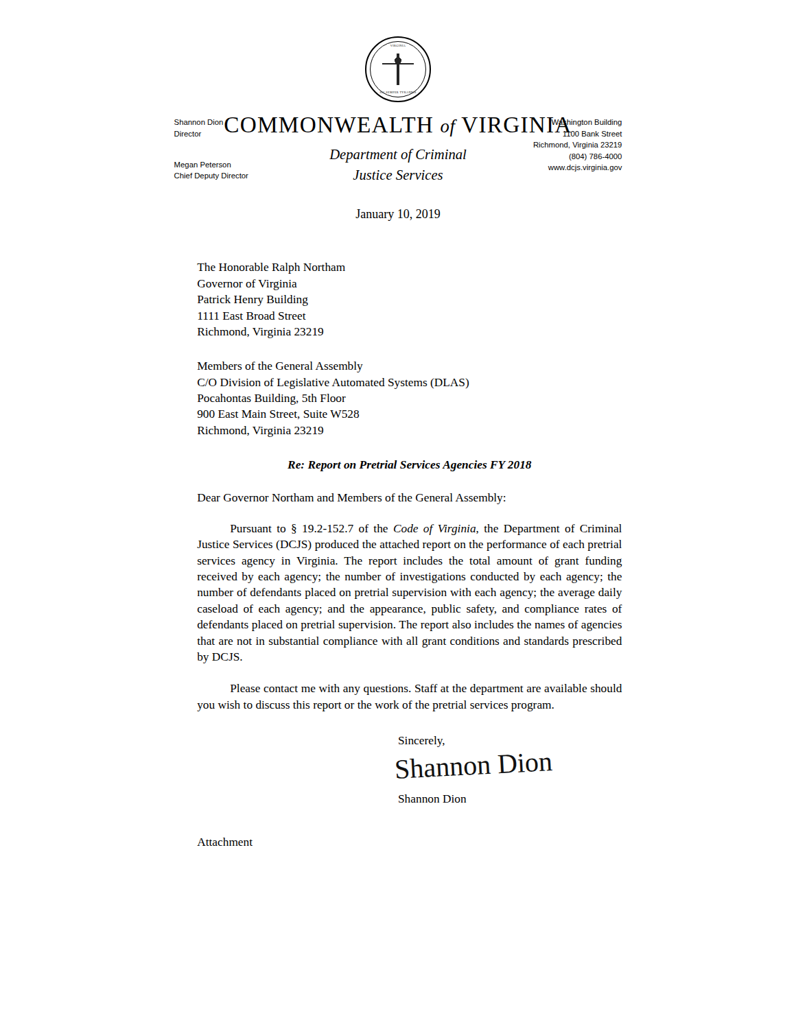VIRGINIA
SIC SEMPER TYRANNIS
COMMONWEALTH of VIRGINIA
Shannon Dion
Director
Megan Peterson
Chief Deputy Director
Department of Criminal Justice Services
January 10, 2019
Washington Building
1100 Bank Street
Richmond, Virginia 23219
(804) 786-4000
www.dcjs.virginia.gov
The Honorable Ralph Northam
Governor of Virginia
Patrick Henry Building
1111 East Broad Street
Richmond, Virginia 23219
Members of the General Assembly
C/O Division of Legislative Automated Systems (DLAS)
Pocahontas Building, 5th Floor
900 East Main Street, Suite W528
Richmond, Virginia 23219
Re: Report on Pretrial Services Agencies FY 2018
Dear Governor Northam and Members of the General Assembly:
Pursuant to § 19.2-152.7 of the Code of Virginia, the Department of Criminal Justice Services (DCJS) produced the attached report on the performance of each pretrial services agency in Virginia. The report includes the total amount of grant funding received by each agency; the number of investigations conducted by each agency; the number of defendants placed on pretrial supervision with each agency; the average daily caseload of each agency; and the appearance, public safety, and compliance rates of defendants placed on pretrial supervision. The report also includes the names of agencies that are not in substantial compliance with all grant conditions and standards prescribed by DCJS.
Please contact me with any questions. Staff at the department are available should you wish to discuss this report or the work of the pretrial services program.
Sincerely,
Shannon Dion
Shannon Dion
Attachment